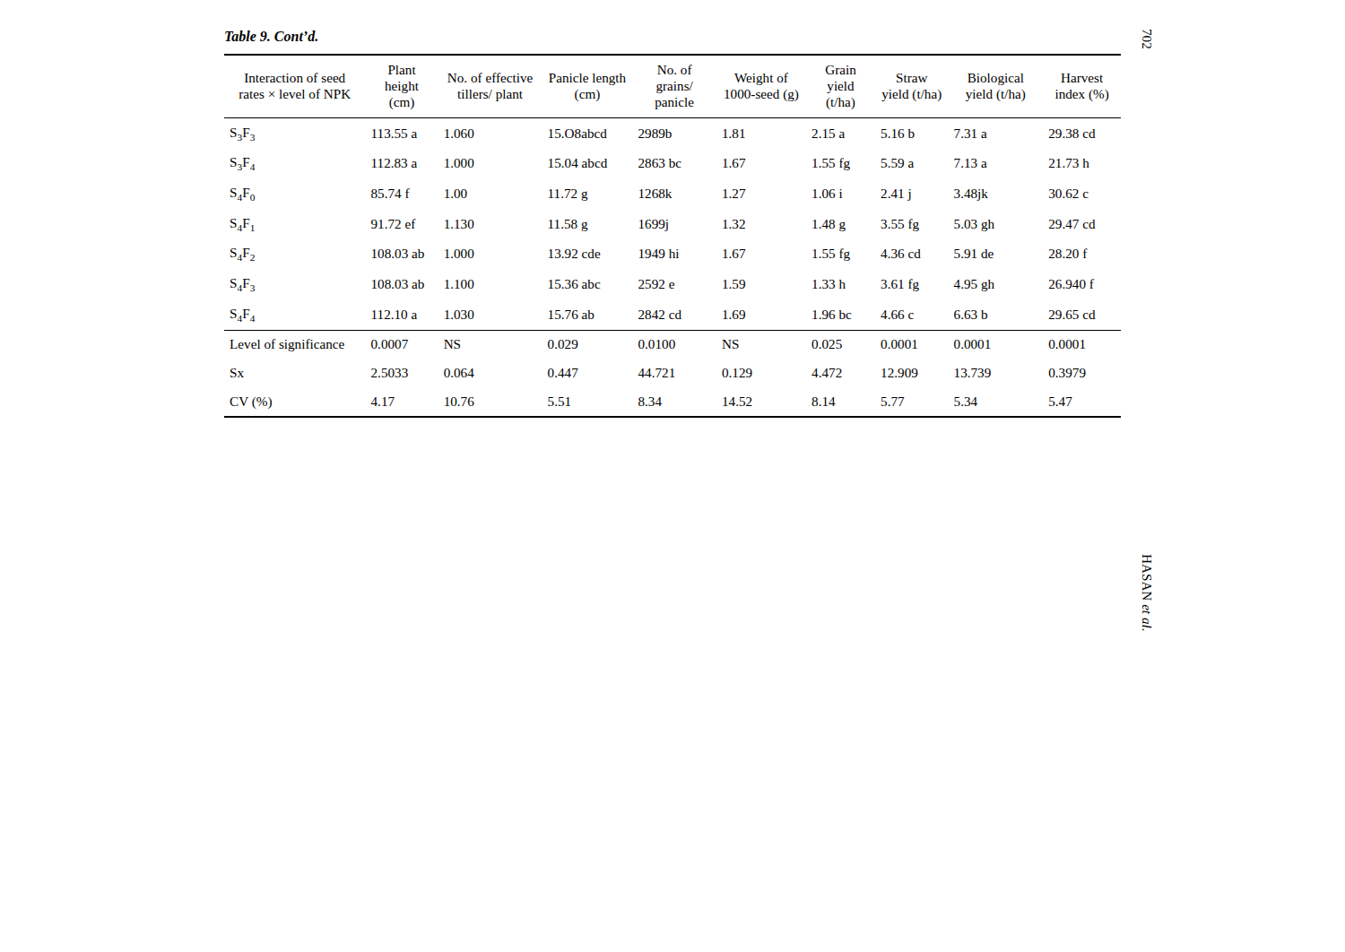702
Table 9. Cont’d.
| Interaction of seed rates × level of NPK | Plant height (cm) | No. of effective tillers/ plant | Panicle length (cm) | No. of grains/ panicle | Weight of 1000-seed (g) | Grain yield (t/ha) | Straw yield (t/ha) | Biological yield (t/ha) | Harvest index (%) |
| --- | --- | --- | --- | --- | --- | --- | --- | --- | --- |
| S 3 F 3 | 113.55 a | 1.060 | 15.O8abcd | 2989b | 1.81 | 2.15 a | 5.16 b | 7.31 a | 29.38 cd |
| S 3 F 4 | 112.83 a | 1.000 | 15.04 abcd | 2863 bc | 1.67 | 1.55 fg | 5.59 a | 7.13 a | 21.73 h |
| S 4 F 0 | 85.74 f | 1.00 | 11.72 g | 1268k | 1.27 | 1.06 i | 2.41 j | 3.48jk | 30.62 c |
| S 4 F 1 | 91.72 ef | 1.130 | 11.58 g | 1699j | 1.32 | 1.48 g | 3.55 fg | 5.03 gh | 29.47 cd |
| S 4 F 2 | 108.03 ab | 1.000 | 13.92 cde | 1949 hi | 1.67 | 1.55 fg | 4.36 cd | 5.91 de | 28.20 f |
| S 4 F 3 | 108.03 ab | 1.100 | 15.36 abc | 2592 e | 1.59 | 1.33 h | 3.61 fg | 4.95 gh | 26.940 f |
| S 4 F 4 | 112.10 a | 1.030 | 15.76 ab | 2842 cd | 1.69 | 1.96 bc | 4.66 c | 6.63 b | 29.65 cd |
| Level of significance | 0.0007 | NS | 0.029 | 0.0100 | NS | 0.025 | 0.0001 | 0.0001 | 0.0001 |
| Sx | 2.5033 | 0.064 | 0.447 | 44.721 | 0.129 | 4.472 | 12.909 | 13.739 | 0.3979 |
| CV (%) | 4.17 | 10.76 | 5.51 | 8.34 | 14.52 | 8.14 | 5.77 | 5.34 | 5.47 |
HASAN et al.